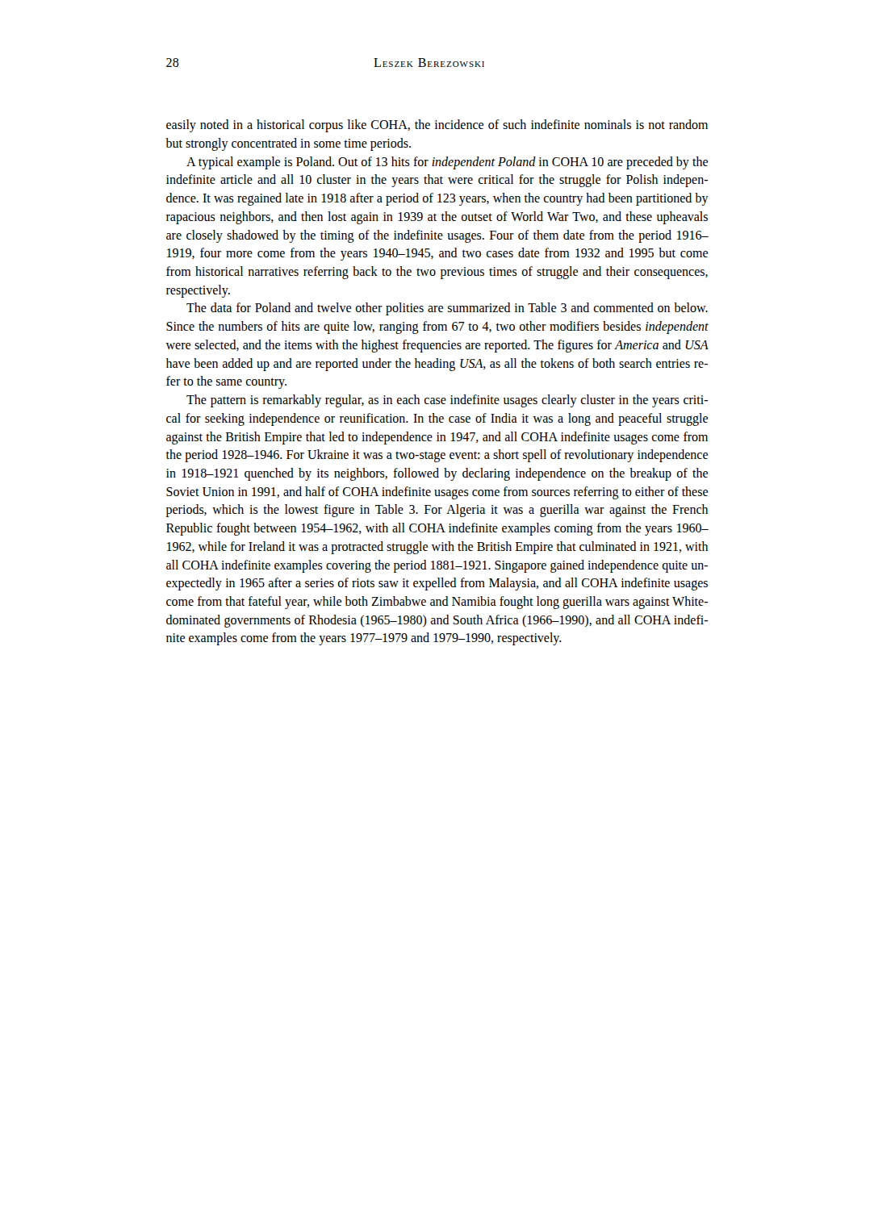28 Leszek Berezowski
easily noted in a historical corpus like COHA, the incidence of such indefinite nominals is not random but strongly concentrated in some time periods.
A typical example is Poland. Out of 13 hits for independent Poland in COHA 10 are preceded by the indefinite article and all 10 cluster in the years that were critical for the struggle for Polish independence. It was regained late in 1918 after a period of 123 years, when the country had been partitioned by rapacious neighbors, and then lost again in 1939 at the outset of World War Two, and these upheavals are closely shadowed by the timing of the indefinite usages. Four of them date from the period 1916–1919, four more come from the years 1940–1945, and two cases date from 1932 and 1995 but come from historical narratives referring back to the two previous times of struggle and their consequences, respectively.
The data for Poland and twelve other polities are summarized in Table 3 and commented on below. Since the numbers of hits are quite low, ranging from 67 to 4, two other modifiers besides independent were selected, and the items with the highest frequencies are reported. The figures for America and USA have been added up and are reported under the heading USA, as all the tokens of both search entries refer to the same country.
The pattern is remarkably regular, as in each case indefinite usages clearly cluster in the years critical for seeking independence or reunification. In the case of India it was a long and peaceful struggle against the British Empire that led to independence in 1947, and all COHA indefinite usages come from the period 1928–1946. For Ukraine it was a two-stage event: a short spell of revolutionary independence in 1918–1921 quenched by its neighbors, followed by declaring independence on the breakup of the Soviet Union in 1991, and half of COHA indefinite usages come from sources referring to either of these periods, which is the lowest figure in Table 3. For Algeria it was a guerilla war against the French Republic fought between 1954–1962, with all COHA indefinite examples coming from the years 1960–1962, while for Ireland it was a protracted struggle with the British Empire that culminated in 1921, with all COHA indefinite examples covering the period 1881–1921. Singapore gained independence quite unexpectedly in 1965 after a series of riots saw it expelled from Malaysia, and all COHA indefinite usages come from that fateful year, while both Zimbabwe and Namibia fought long guerilla wars against White-dominated governments of Rhodesia (1965–1980) and South Africa (1966–1990), and all COHA indefinite examples come from the years 1977–1979 and 1979–1990, respectively.